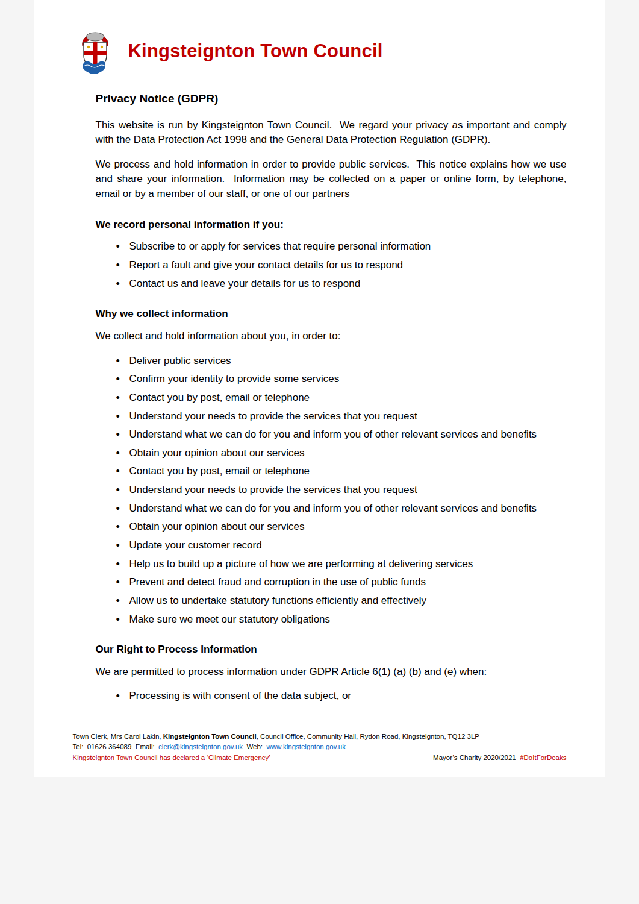Kingsteignton Town Council
Privacy Notice (GDPR)
This website is run by Kingsteignton Town Council. We regard your privacy as important and comply with the Data Protection Act 1998 and the General Data Protection Regulation (GDPR).
We process and hold information in order to provide public services. This notice explains how we use and share your information. Information may be collected on a paper or online form, by telephone, email or by a member of our staff, or one of our partners
We record personal information if you:
Subscribe to or apply for services that require personal information
Report a fault and give your contact details for us to respond
Contact us and leave your details for us to respond
Why we collect information
We collect and hold information about you, in order to:
Deliver public services
Confirm your identity to provide some services
Contact you by post, email or telephone
Understand your needs to provide the services that you request
Understand what we can do for you and inform you of other relevant services and benefits
Obtain your opinion about our services
Contact you by post, email or telephone
Understand your needs to provide the services that you request
Understand what we can do for you and inform you of other relevant services and benefits
Obtain your opinion about our services
Update your customer record
Help us to build up a picture of how we are performing at delivering services
Prevent and detect fraud and corruption in the use of public funds
Allow us to undertake statutory functions efficiently and effectively
Make sure we meet our statutory obligations
Our Right to Process Information
We are permitted to process information under GDPR Article 6(1) (a) (b) and (e) when:
Processing is with consent of the data subject, or
Town Clerk, Mrs Carol Lakin, Kingsteignton Town Council, Council Office, Community Hall, Rydon Road, Kingsteignton, TQ12 3LP
Tel: 01626 364089 Email: clerk@kingsteignton.gov.uk Web: www.kingsteignton.gov.uk
Kingsteignton Town Council has declared a ‘Climate Emergency’
Mayor’s Charity 2020/2021 #DoItForDeaks